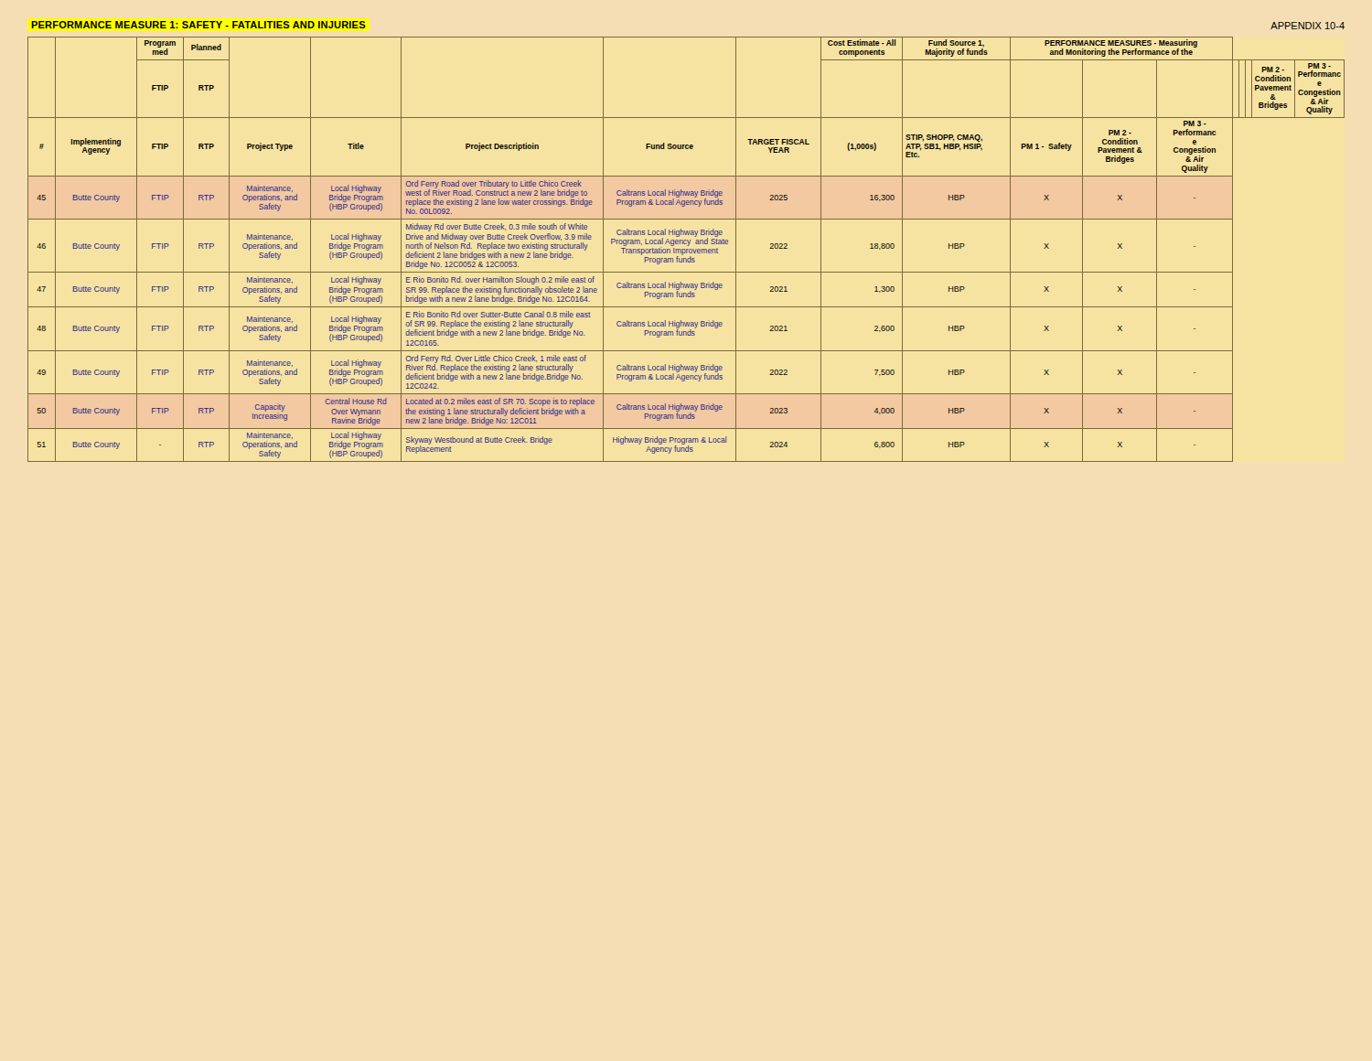PERFORMANCE MEASURE 1: SAFETY - FATALITIES AND INJURIES APPENDIX 10-4
| | | Program med | Planned | | | | | | Cost Estimate - All components | Fund Source 1, Majority of funds | PERFORMANCE MEASURES - Measuring and Monitoring the Performance of the |
| --- | --- | --- | --- | --- | --- | --- | --- | --- | --- | --- | --- |
| FTIP | RTP | | | | | | | | | PM 2 - Condition Pavement & Bridges | PM 3 - Performanc e Congestion & Air Quality |
| # | Implementing Agency | FTIP | RTP | Project Type | Title | Project Descriptioin | Fund Source | TARGET FISCAL YEAR | (1,000s) | STIP, SHOPP, CMAQ, ATP, SB1, HBP, HSIP, Etc. | PM 1 - Safety | PM 2 - Condition Pavement & Bridges | PM 3 - Performanc e Congestion & Air Quality |
| 45 | Butte County | FTIP | RTP | Maintenance, Operations, and Safety | Local Highway Bridge Program (HBP Grouped) | Ord Ferry Road over Tributary to Little Chico Creek west of River Road. Construct a new 2 lane bridge to replace the existing 2 lane low water crossings. Bridge No. 00L0092. | Caltrans Local Highway Bridge Program & Local Agency funds | 2025 | 16,300 | HBP | X | X | - |
| 46 | Butte County | FTIP | RTP | Maintenance, Operations, and Safety | Local Highway Bridge Program (HBP Grouped) | Midway Rd over Butte Creek, 0.3 mile south of White Drive and Midway over Butte Creek Overflow, 3.9 mile north of Nelson Rd. Replace two existing structurally deficient 2 lane bridges with a new 2 lane bridge. Bridge No. 12C0052 & 12C0053. | Caltrans Local Highway Bridge Program, Local Agency and State Transportation Improvement Program funds | 2022 | 18,800 | HBP | X | X | - |
| 47 | Butte County | FTIP | RTP | Maintenance, Operations, and Safety | Local Highway Bridge Program (HBP Grouped) | E Rio Bonito Rd. over Hamilton Slough 0.2 mile east of SR 99. Replace the existing functionally obsolete 2 lane bridge with a new 2 lane bridge. Bridge No. 12C0164. | Caltrans Local Highway Bridge Program funds | 2021 | 1,300 | HBP | X | X | - |
| 48 | Butte County | FTIP | RTP | Maintenance, Operations, and Safety | Local Highway Bridge Program (HBP Grouped) | E Rio Bonito Rd over Sutter-Butte Canal 0.8 mile east of SR 99. Replace the existing 2 lane structurally deficient bridge with a new 2 lane bridge. Bridge No. 12C0165. | Caltrans Local Highway Bridge Program funds | 2021 | 2,600 | HBP | X | X | - |
| 49 | Butte County | FTIP | RTP | Maintenance, Operations, and Safety | Local Highway Bridge Program (HBP Grouped) | Ord Ferry Rd. Over Little Chico Creek, 1 mile east of River Rd. Replace the existing 2 lane structurally deficient bridge with a new 2 lane bridge.Bridge No. 12C0242. | Caltrans Local Highway Bridge Program & Local Agency funds | 2022 | 7,500 | HBP | X | X | - |
| 50 | Butte County | FTIP | RTP | Capacity Increasing | Central House Rd Over Wymann Ravine Bridge | Located at 0.2 miles east of SR 70. Scope is to replace the existing 1 lane structurally deficient bridge with a new 2 lane bridge. Bridge No: 12C011 | Caltrans Local Highway Bridge Program funds | 2023 | 4,000 | HBP | X | X | - |
| 51 | Butte County | - | RTP | Maintenance, Operations, and Safety | Local Highway Bridge Program (HBP Grouped) | Skyway Westbound at Butte Creek. Bridge Replacement | Highway Bridge Program & Local Agency funds | 2024 | 6,800 | HBP | X | X | - |